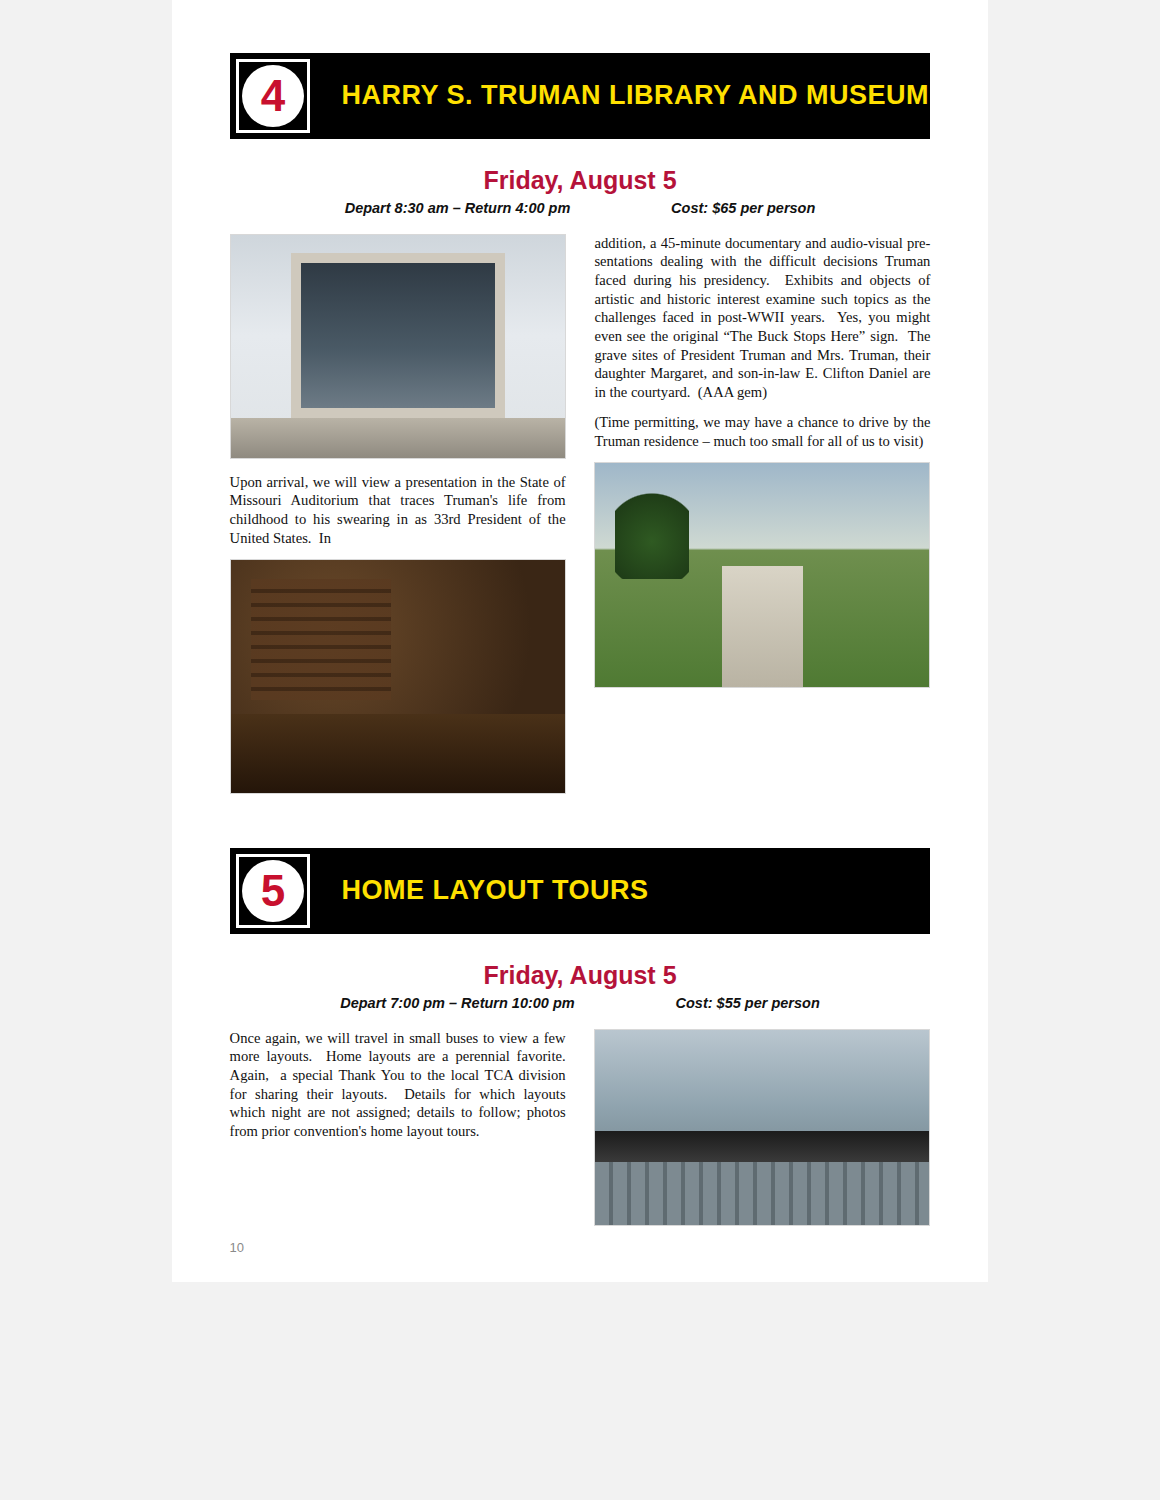4
Harry S. Truman Library and Museum
Friday, August 5
Depart 8:30 am – Return 4:00 pm Cost: $65 per person
Upon arrival, we will view a presentation in the State of Missouri Auditorium that traces Truman's life from childhood to his swearing in as 33rd President of the United States. In
addition, a 45-minute documentary and audio-visual presentations dealing with the difficult decisions Truman faced during his presidency. Exhibits and objects of artistic and historic interest examine such topics as the challenges faced in post-WWII years. Yes, you might even see the original “The Buck Stops Here” sign. The grave sites of President Truman and Mrs. Truman, their daughter Margaret, and son-in-law E. Clifton Daniel are in the courtyard. (AAA gem)
(Time permitting, we may have a chance to drive by the Truman residence – much too small for all of us to visit)
5
Home Layout Tours
Friday, August 5
Depart 7:00 pm – Return 10:00 pm Cost: $55 per person
Once again, we will travel in small buses to view a few more layouts. Home layouts are a perennial favorite. Again, a special Thank You to the local TCA division for sharing their layouts. Details for which layouts which night are not assigned; details to follow; photos from prior convention's home layout tours.
10